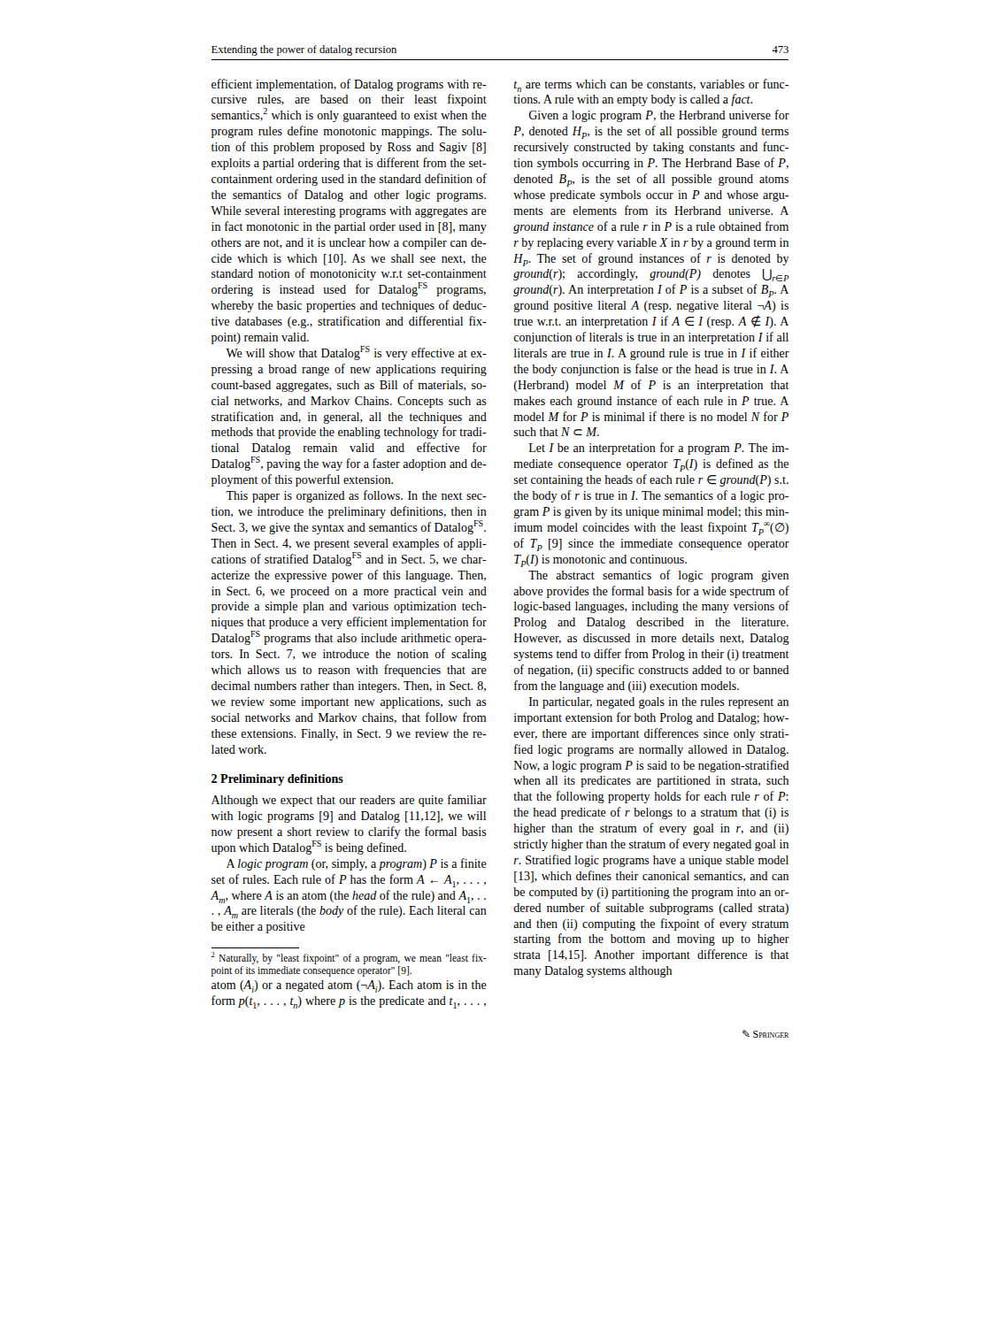Extending the power of datalog recursion 473
efficient implementation, of Datalog programs with recursive rules, are based on their least fixpoint semantics,2 which is only guaranteed to exist when the program rules define monotonic mappings. The solution of this problem proposed by Ross and Sagiv [8] exploits a partial ordering that is different from the set-containment ordering used in the standard definition of the semantics of Datalog and other logic programs. While several interesting programs with aggregates are in fact monotonic in the partial order used in [8], many others are not, and it is unclear how a compiler can decide which is which [10]. As we shall see next, the standard notion of monotonicity w.r.t set-containment ordering is instead used for DatalogFS programs, whereby the basic properties and techniques of deductive databases (e.g., stratification and differential fixpoint) remain valid.
We will show that DatalogFS is very effective at expressing a broad range of new applications requiring count-based aggregates, such as Bill of materials, social networks, and Markov Chains. Concepts such as stratification and, in general, all the techniques and methods that provide the enabling technology for traditional Datalog remain valid and effective for DatalogFS, paving the way for a faster adoption and deployment of this powerful extension.
This paper is organized as follows. In the next section, we introduce the preliminary definitions, then in Sect. 3, we give the syntax and semantics of DatalogFS. Then in Sect. 4, we present several examples of applications of stratified DatalogFS and in Sect. 5, we characterize the expressive power of this language. Then, in Sect. 6, we proceed on a more practical vein and provide a simple plan and various optimization techniques that produce a very efficient implementation for DatalogFS programs that also include arithmetic operators. In Sect. 7, we introduce the notion of scaling which allows us to reason with frequencies that are decimal numbers rather than integers. Then, in Sect. 8, we review some important new applications, such as social networks and Markov chains, that follow from these extensions. Finally, in Sect. 9 we review the related work.
2 Preliminary definitions
Although we expect that our readers are quite familiar with logic programs [9] and Datalog [11,12], we will now present a short review to clarify the formal basis upon which DatalogFS is being defined.
A logic program (or, simply, a program) P is a finite set of rules. Each rule of P has the form A ← A1, . . . , Am, where A is an atom (the head of the rule) and A1, . . . , Am are literals (the body of the rule). Each literal can be either a positive
2 Naturally, by "least fixpoint" of a program, we mean "least fixpoint of its immediate consequence operator" [9].
atom (Ai) or a negated atom (¬Ai). Each atom is in the form p(t1, . . . , tn) where p is the predicate and t1, . . . , tn are terms which can be constants, variables or functions. A rule with an empty body is called a fact.
Given a logic program P, the Herbrand universe for P, denoted HP, is the set of all possible ground terms recursively constructed by taking constants and function symbols occurring in P. The Herbrand Base of P, denoted BP, is the set of all possible ground atoms whose predicate symbols occur in P and whose arguments are elements from its Herbrand universe. A ground instance of a rule r in P is a rule obtained from r by replacing every variable X in r by a ground term in HP. The set of ground instances of r is denoted by ground(r); accordingly, ground(P) denotes ⋃r∈P ground(r). An interpretation I of P is a subset of BP. A ground positive literal A (resp. negative literal ¬A) is true w.r.t. an interpretation I if A ∈ I (resp. A ∉ I). A conjunction of literals is true in an interpretation I if all literals are true in I. A ground rule is true in I if either the body conjunction is false or the head is true in I. A (Herbrand) model M of P is an interpretation that makes each ground instance of each rule in P true. A model M for P is minimal if there is no model N for P such that N ⊂ M.
Let I be an interpretation for a program P. The immediate consequence operator TP(I) is defined as the set containing the heads of each rule r ∈ ground(P) s.t. the body of r is true in I. The semantics of a logic program P is given by its unique minimal model; this minimum model coincides with the least fixpoint TP∞(∅) of TP [9] since the immediate consequence operator TP(I) is monotonic and continuous.
The abstract semantics of logic program given above provides the formal basis for a wide spectrum of logic-based languages, including the many versions of Prolog and Datalog described in the literature. However, as discussed in more details next, Datalog systems tend to differ from Prolog in their (i) treatment of negation, (ii) specific constructs added to or banned from the language and (iii) execution models.
In particular, negated goals in the rules represent an important extension for both Prolog and Datalog; however, there are important differences since only stratified logic programs are normally allowed in Datalog. Now, a logic program P is said to be negation-stratified when all its predicates are partitioned in strata, such that the following property holds for each rule r of P: the head predicate of r belongs to a stratum that (i) is higher than the stratum of every goal in r, and (ii) strictly higher than the stratum of every negated goal in r. Stratified logic programs have a unique stable model [13], which defines their canonical semantics, and can be computed by (i) partitioning the program into an ordered number of suitable subprograms (called strata) and then (ii) computing the fixpoint of every stratum starting from the bottom and moving up to higher strata [14,15]. Another important difference is that many Datalog systems although
✎ Springer